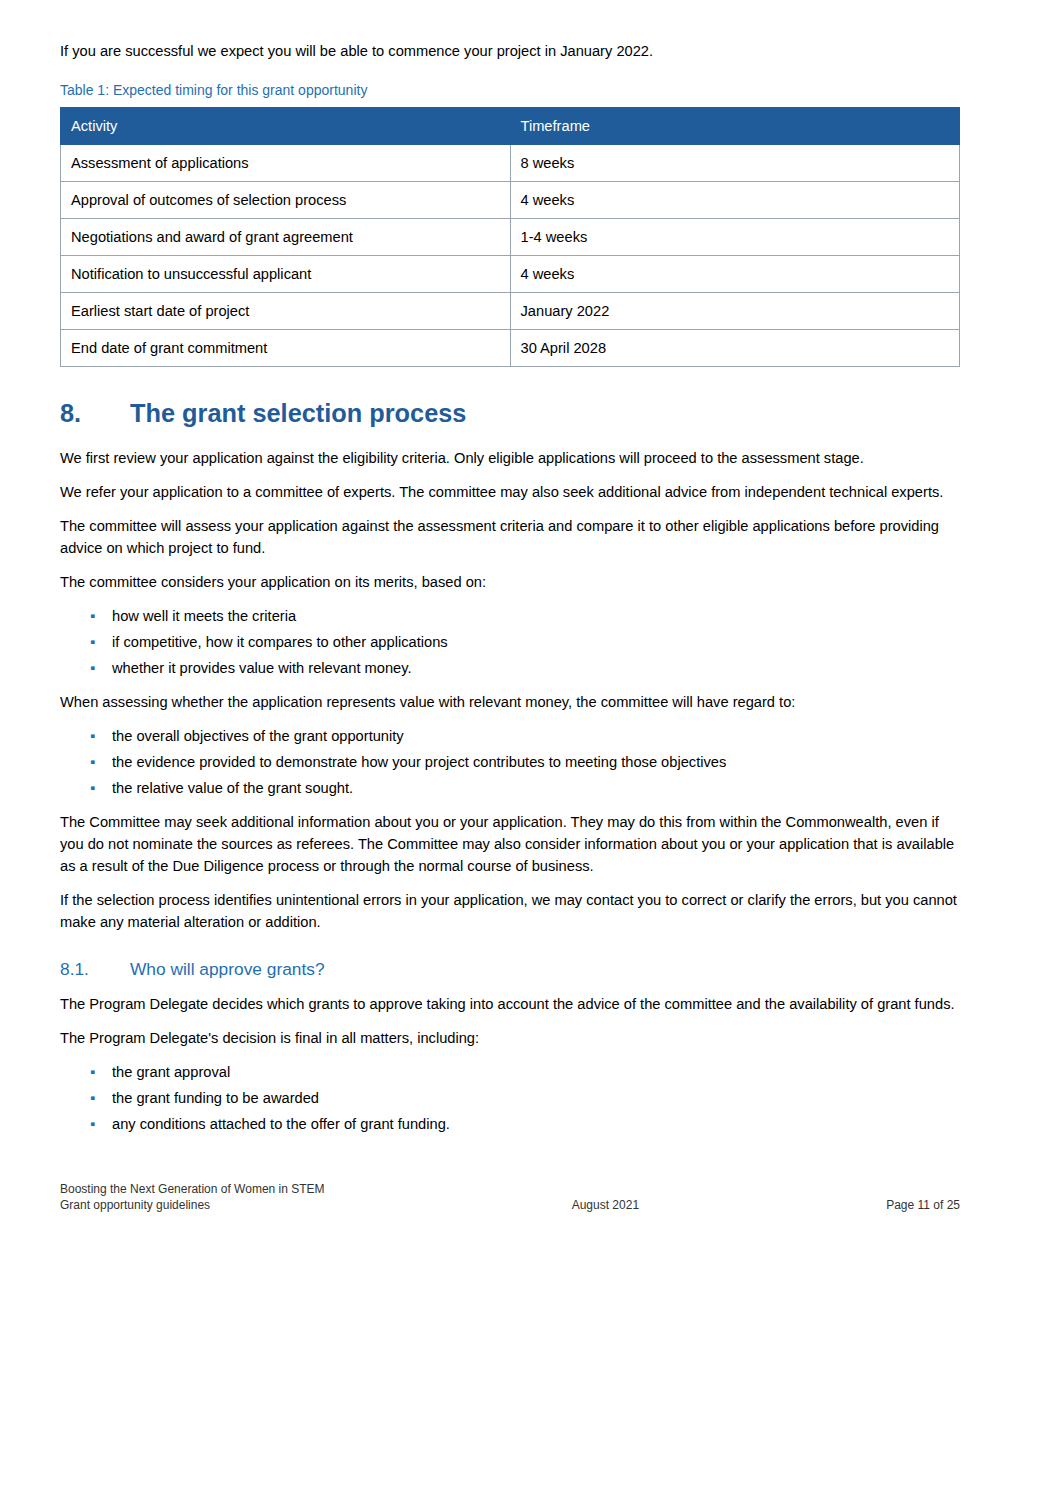If you are successful we expect you will be able to commence your project in January 2022.
Table 1: Expected timing for this grant opportunity
| Activity | Timeframe |
| --- | --- |
| Assessment of applications | 8 weeks |
| Approval of outcomes of selection process | 4 weeks |
| Negotiations and award of grant agreement | 1-4 weeks |
| Notification to unsuccessful applicant | 4 weeks |
| Earliest start date of project | January 2022 |
| End date of grant commitment | 30 April 2028 |
8. The grant selection process
We first review your application against the eligibility criteria. Only eligible applications will proceed to the assessment stage.
We refer your application to a committee of experts. The committee may also seek additional advice from independent technical experts.
The committee will assess your application against the assessment criteria and compare it to other eligible applications before providing advice on which project to fund.
The committee considers your application on its merits, based on:
how well it meets the criteria
if competitive, how it compares to other applications
whether it provides value with relevant money.
When assessing whether the application represents value with relevant money, the committee will have regard to:
the overall objectives of the grant opportunity
the evidence provided to demonstrate how your project contributes to meeting those objectives
the relative value of the grant sought.
The Committee may seek additional information about you or your application. They may do this from within the Commonwealth, even if you do not nominate the sources as referees. The Committee may also consider information about you or your application that is available as a result of the Due Diligence process or through the normal course of business.
If the selection process identifies unintentional errors in your application, we may contact you to correct or clarify the errors, but you cannot make any material alteration or addition.
8.1. Who will approve grants?
The Program Delegate decides which grants to approve taking into account the advice of the committee and the availability of grant funds.
The Program Delegate's decision is final in all matters, including:
the grant approval
the grant funding to be awarded
any conditions attached to the offer of grant funding.
Boosting the Next Generation of Women in STEM
Grant opportunity guidelines
August 2021
Page 11 of 25